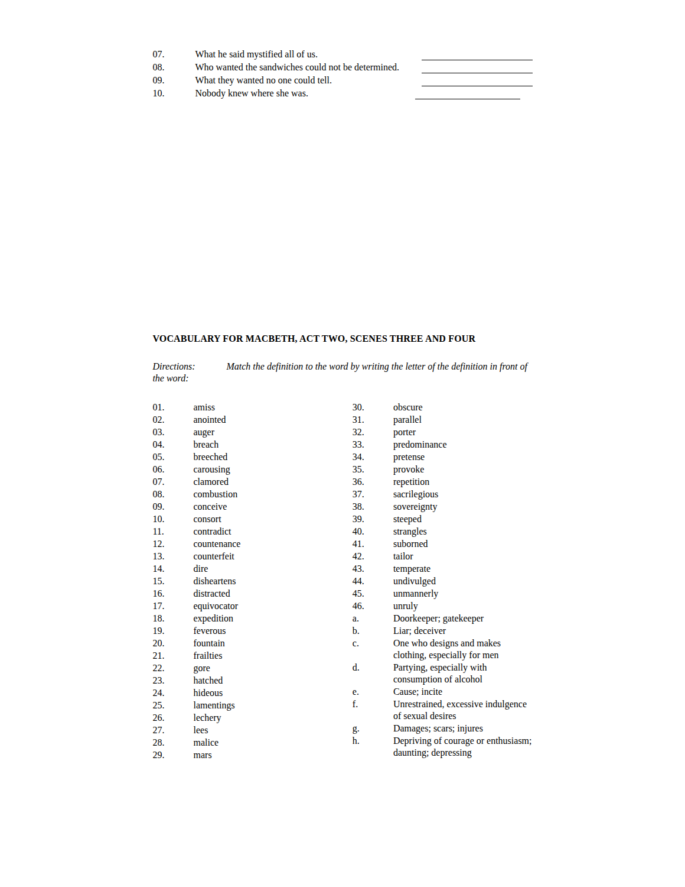| 07. | What he said mystified all of us. | |
| 08. | Who wanted the sandwiches could not be determined. | |
| 09. | What they wanted no one could tell. | |
| 10. | Nobody knew where she was. | |
VOCABULARY FOR MACBETH, ACT TWO, SCENES THREE AND FOUR
Directions: Match the definition to the word by writing the letter of the definition in front of the word:
01. amiss
02. anointed
03. auger
04. breach
05. breeched
06. carousing
07. clamored
08. combustion
09. conceive
10. consort
11. contradict
12. countenance
13. counterfeit
14. dire
15. disheartens
16. distracted
17. equivocator
18. expedition
19. feverous
20. fountain
21. frailties
22. gore
23. hatched
24. hideous
25. lamentings
26. lechery
27. lees
28. malice
29. mars
30. obscure
31. parallel
32. porter
33. predominance
34. pretense
35. provoke
36. repetition
37. sacrilegious
38. sovereignty
39. steeped
40. strangles
41. suborned
42. tailor
43. temperate
44. undivulged
45. unmannerly
46. unruly
a. Doorkeeper; gatekeeper
b. Liar; deceiver
c. One who designs and makes clothing, especially for men
d. Partying, especially with consumption of alcohol
e. Cause; incite
f. Unrestrained, excessive indulgence of sexual desires
g. Damages; scars; injures
h. Depriving of courage or enthusiasm; daunting; depressing